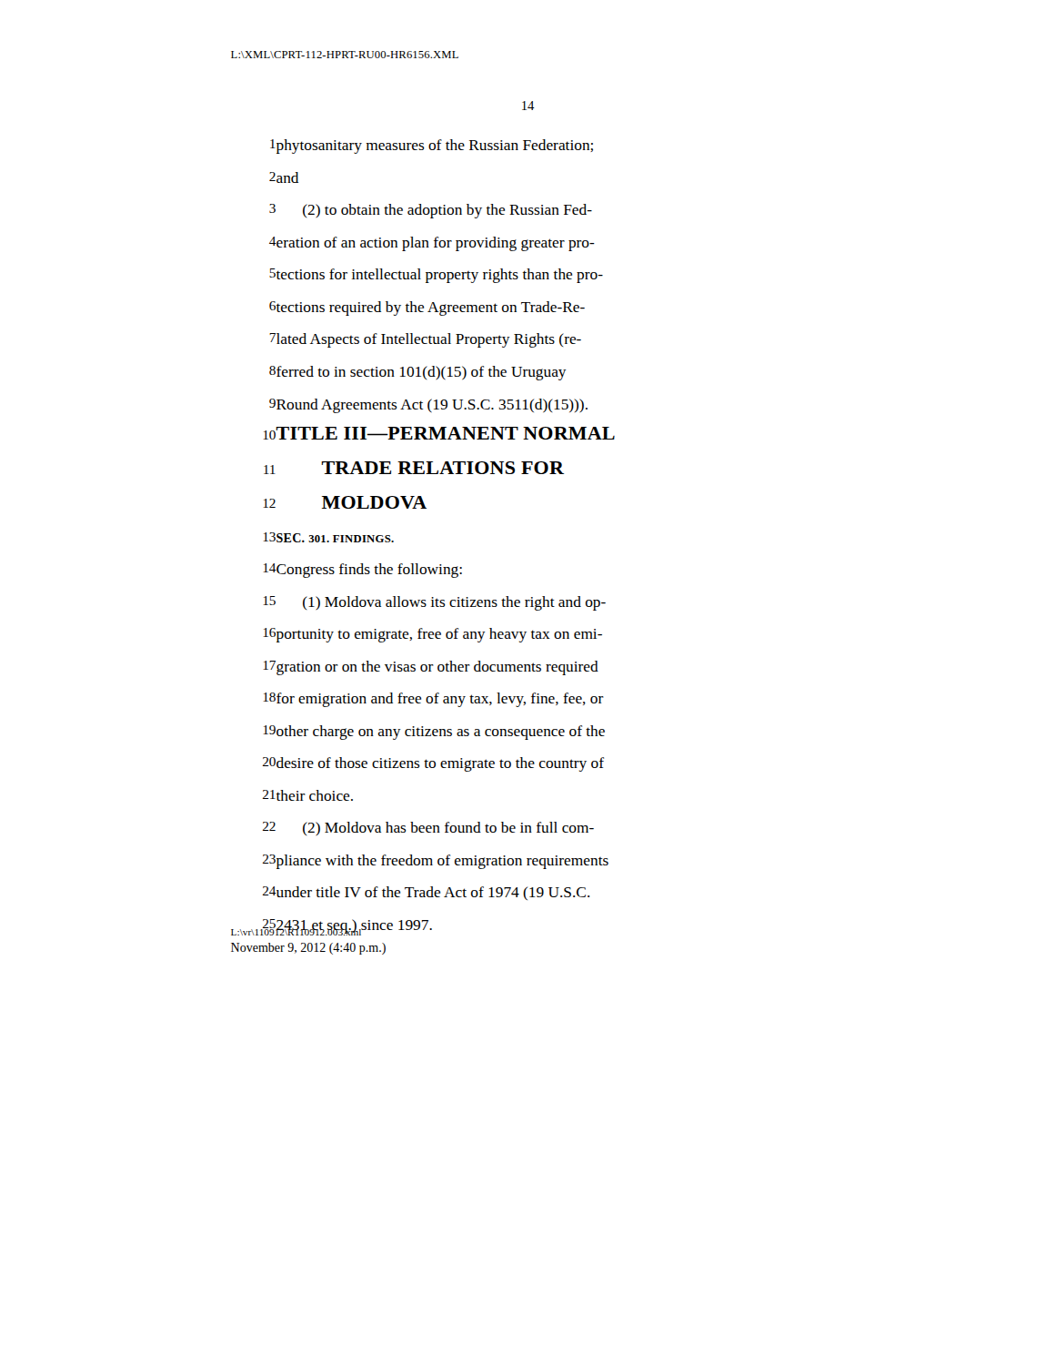L:\XML\CPRT-112-HPRT-RU00-HR6156.XML
14
| 1 | phytosanitary measures of the Russian Federation; |
| 2 | and |
| 3 | (2) to obtain the adoption by the Russian Fed- |
| 4 | eration of an action plan for providing greater pro- |
| 5 | tections for intellectual property rights than the pro- |
| 6 | tections required by the Agreement on Trade-Re- |
| 7 | lated Aspects of Intellectual Property Rights (re- |
| 8 | ferred to in section 101(d)(15) of the Uruguay |
| 9 | Round Agreements Act (19 U.S.C. 3511(d)(15))). |
| 10 | TITLE III—PERMANENT NORMAL |
| 11 | TRADE RELATIONS FOR |
| 12 | MOLDOVA |
| 13 | SEC. 301. FINDINGS. |
| 14 | Congress finds the following: |
| 15 | (1) Moldova allows its citizens the right and op- |
| 16 | portunity to emigrate, free of any heavy tax on emi- |
| 17 | gration or on the visas or other documents required |
| 18 | for emigration and free of any tax, levy, fine, fee, or |
| 19 | other charge on any citizens as a consequence of the |
| 20 | desire of those citizens to emigrate to the country of |
| 21 | their choice. |
| 22 | (2) Moldova has been found to be in full com- |
| 23 | pliance with the freedom of emigration requirements |
| 24 | under title IV of the Trade Act of 1974 (19 U.S.C. |
| 25 | 2431 et seq.) since 1997. |
L:\vr\110912\R110912.003.xml
November 9, 2012 (4:40 p.m.)